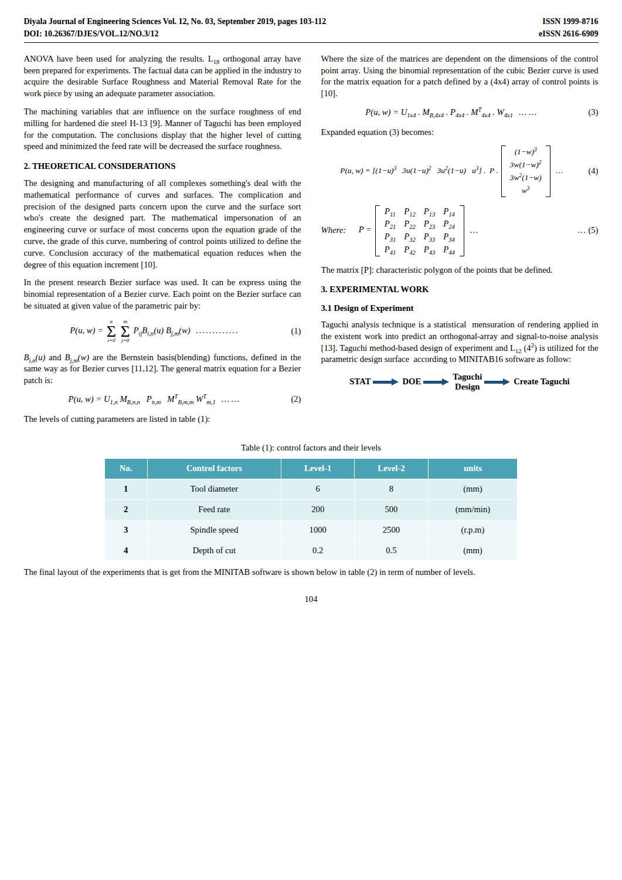Diyala Journal of Engineering Sciences Vol. 12, No. 03, September 2019, pages 103-112 ISSN 1999-8716
DOI: 10.26367/DJES/VOL.12/NO.3/12 eISSN 2616-6909
ANOVA have been used for analyzing the results. L18 orthogonal array have been prepared for experiments. The factual data can be applied in the industry to acquire the desirable Surface Roughness and Material Removal Rate for the work piece by using an adequate parameter association.
The machining variables that are influence on the surface roughness of end milling for hardened die steel H-13 [9]. Manner of Taguchi has been employed for the computation. The conclusions display that the higher level of cutting speed and minimized the feed rate will be decreased the surface roughness.
2. THEORETICAL CONSIDERATIONS
The designing and manufacturing of all complexes something's deal with the mathematical performance of curves and surfaces. The complication and precision of the designed parts concern upon the curve and the surface sort who's create the designed part. The mathematical impersonation of an engineering curve or surface of most concerns upon the equation grade of the curve, the grade of this curve, numbering of control points utilized to define the curve. Conclusion accuracy of the mathematical equation reduces when the degree of this equation increment [10].
In the present research Bezier surface was used. It can be express using the binomial representation of a Bezier curve. Each point on the Bezier surface can be situated at given value of the parametric pair by:
P(u, w) = n Σ i=0 m Σ j=0 PijBi,n(u) Bj,m(w) .............
(1)
Bi,n(u) and Bj,m(w) are the Bernstein basis(blending) functions, defined in the same way as for Bezier curves [11,12]. The general matrix equation for a Bezier patch is:
P(u, w) = U1,n MB,n,n Pn,m MTB,m,m WTm,1 ……
(2)
The levels of cutting parameters are listed in table (1):
Where the size of the matrices are dependent on the dimensions of the control point array. Using the binomial representation of the cubic Bezier curve is used for the matrix equation for a patch defined by a (4x4) array of control points is [10].
P(u, w) = U1x4 . MB,4x4 . P4x4 . MT4x4 . W4x1 ……
(3)
Expanded equation (3) becomes:
P(u, w) = [(1−u)3 3u(1−u)2 3u2(1−u) u3] . P .
| (1−w) 3 |
| 3w(1−w) 2 |
| 3w 2 (1−w) |
| w 3 |
…
(4)
Where: P =
| P 11 | P 12 | P 13 | P 14 |
| P 21 | P 22 | P 23 | P 24 |
| P 31 | P 32 | P 33 | P 34 |
| P 41 | P 42 | P 43 | P 44 |
…
… (5)
The matrix [P]: characteristic polygon of the points that be defined.
3. EXPERIMENTAL WORK
3.1 Design of Experiment
Taguchi analysis technique is a statistical mensuration of rendering applied in the existent work into predict an orthogonal-array and signal-to-noise analysis [13]. Taguchi method-based design of experiment and L12 (42) is utilized for the parametric design surface according to MINITAB16 software as follow:
STAT DOE Taguchi
Design Create Taguchi
Table (1): control factors and their levels
| No. | Control factors | Level-1 | Level-2 | units |
| --- | --- | --- | --- | --- |
| 1 | Tool diameter | 6 | 8 | (mm) |
| 2 | Feed rate | 200 | 500 | (mm/min) |
| 3 | Spindle speed | 1000 | 2500 | (r.p.m) |
| 4 | Depth of cut | 0.2 | 0.5 | (mm) |
The final layout of the experiments that is get from the MINITAB software is shown below in table (2) in term of number of levels.
104